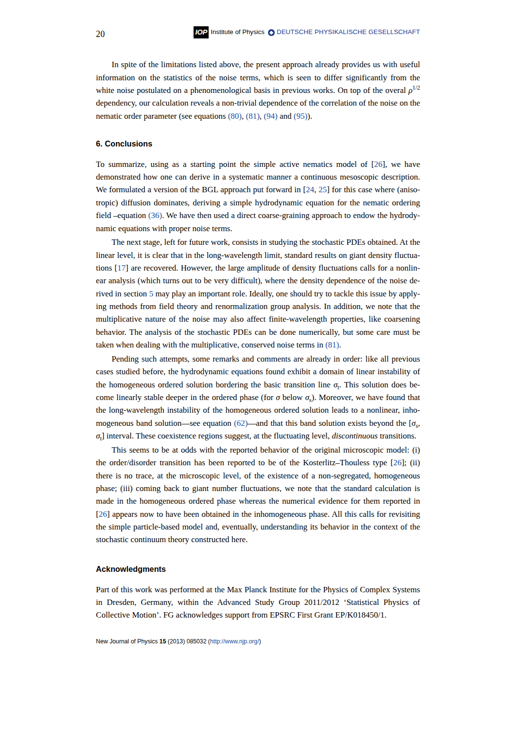20
IOP Institute of Physics DEUTSCHE PHYSIKALISCHE GESELLSCHAFT
In spite of the limitations listed above, the present approach already provides us with useful information on the statistics of the noise terms, which is seen to differ significantly from the white noise postulated on a phenomenological basis in previous works. On top of the overal ρ1/2 dependency, our calculation reveals a non-trivial dependence of the correlation of the noise on the nematic order parameter (see equations (80), (81), (94) and (95)).
6. Conclusions
To summarize, using as a starting point the simple active nematics model of [26], we have demonstrated how one can derive in a systematic manner a continuous mesoscopic description. We formulated a version of the BGL approach put forward in [24, 25] for this case where (anisotropic) diffusion dominates, deriving a simple hydrodynamic equation for the nematic ordering field –equation (36). We have then used a direct coarse-graining approach to endow the hydrodynamic equations with proper noise terms.
The next stage, left for future work, consists in studying the stochastic PDEs obtained. At the linear level, it is clear that in the long-wavelength limit, standard results on giant density fluctuations [17] are recovered. However, the large amplitude of density fluctuations calls for a nonlinear analysis (which turns out to be very difficult), where the density dependence of the noise derived in section 5 may play an important role. Ideally, one should try to tackle this issue by applying methods from field theory and renormalization group analysis. In addition, we note that the multiplicative nature of the noise may also affect finite-wavelength properties, like coarsening behavior. The analysis of the stochastic PDEs can be done numerically, but some care must be taken when dealing with the multiplicative, conserved noise terms in (81).
Pending such attempts, some remarks and comments are already in order: like all previous cases studied before, the hydrodynamic equations found exhibit a domain of linear instability of the homogeneous ordered solution bordering the basic transition line σt. This solution does become linearly stable deeper in the ordered phase (for σ below σs). Moreover, we have found that the long-wavelength instability of the homogeneous ordered solution leads to a nonlinear, inhomogeneous band solution—see equation (62)—and that this band solution exists beyond the [σs, σt] interval. These coexistence regions suggest, at the fluctuating level, discontinuous transitions.
This seems to be at odds with the reported behavior of the original microscopic model: (i) the order/disorder transition has been reported to be of the Kosterlitz–Thouless type [26]; (ii) there is no trace, at the microscopic level, of the existence of a non-segregated, homogeneous phase; (iii) coming back to giant number fluctuations, we note that the standard calculation is made in the homogeneous ordered phase whereas the numerical evidence for them reported in [26] appears now to have been obtained in the inhomogeneous phase. All this calls for revisiting the simple particle-based model and, eventually, understanding its behavior in the context of the stochastic continuum theory constructed here.
Acknowledgments
Part of this work was performed at the Max Planck Institute for the Physics of Complex Systems in Dresden, Germany, within the Advanced Study Group 2011/2012 ‘Statistical Physics of Collective Motion’. FG acknowledges support from EPSRC First Grant EP/K018450/1.
New Journal of Physics 15 (2013) 085032 (http://www.njp.org/)